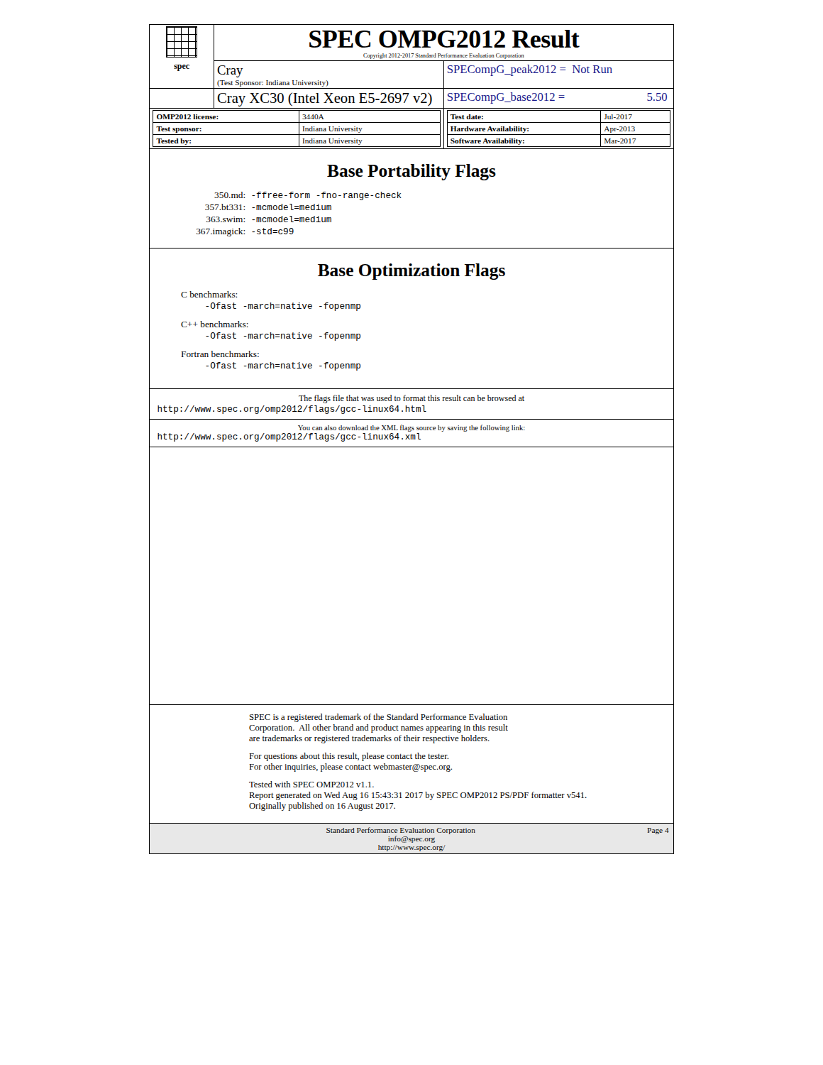| spec | SPEC OMPG2012 Result Copyright 2012-2017 Standard Performance Evaluation Corporation |
| Cray (Test Sponsor: Indiana University) | SPECompG_peak2012 = Not Run |
| | Cray XC30 (Intel Xeon E5-2697 v2) | SPECompG_base2012 = 5.50 |
| / OMP2012 license: / 3440A / / Test sponsor: / Indiana University / / Tested by: / Indiana University / | / Test date: / Jul-2017 / / Hardware Availability: / Apr-2013 / / Software Availability: / Mar-2017 / |
Base Portability Flags
350.md: -ffree-form -fno-range-check
357.bt331: -mcmodel=medium
363.swim: -mcmodel=medium
367.imagick: -std=c99
Base Optimization Flags
C benchmarks:
-Ofast -march=native -fopenmp
C++ benchmarks:
-Ofast -march=native -fopenmp
Fortran benchmarks:
-Ofast -march=native -fopenmp
The flags file that was used to format this result can be browsed at
http://www.spec.org/omp2012/flags/gcc-linux64.html
You can also download the XML flags source by saving the following link:
http://www.spec.org/omp2012/flags/gcc-linux64.xml
SPEC is a registered trademark of the Standard Performance Evaluation
Corporation. All other brand and product names appearing in this result
are trademarks or registered trademarks of their respective holders.
For questions about this result, please contact the tester.
For other inquiries, please contact webmaster@spec.org.
Tested with SPEC OMP2012 v1.1.
Report generated on Wed Aug 16 15:43:31 2017 by SPEC OMP2012 PS/PDF formatter v541.
Originally published on 16 August 2017.
Page 4
Standard Performance Evaluation Corporation
info@spec.org
http://www.spec.org/